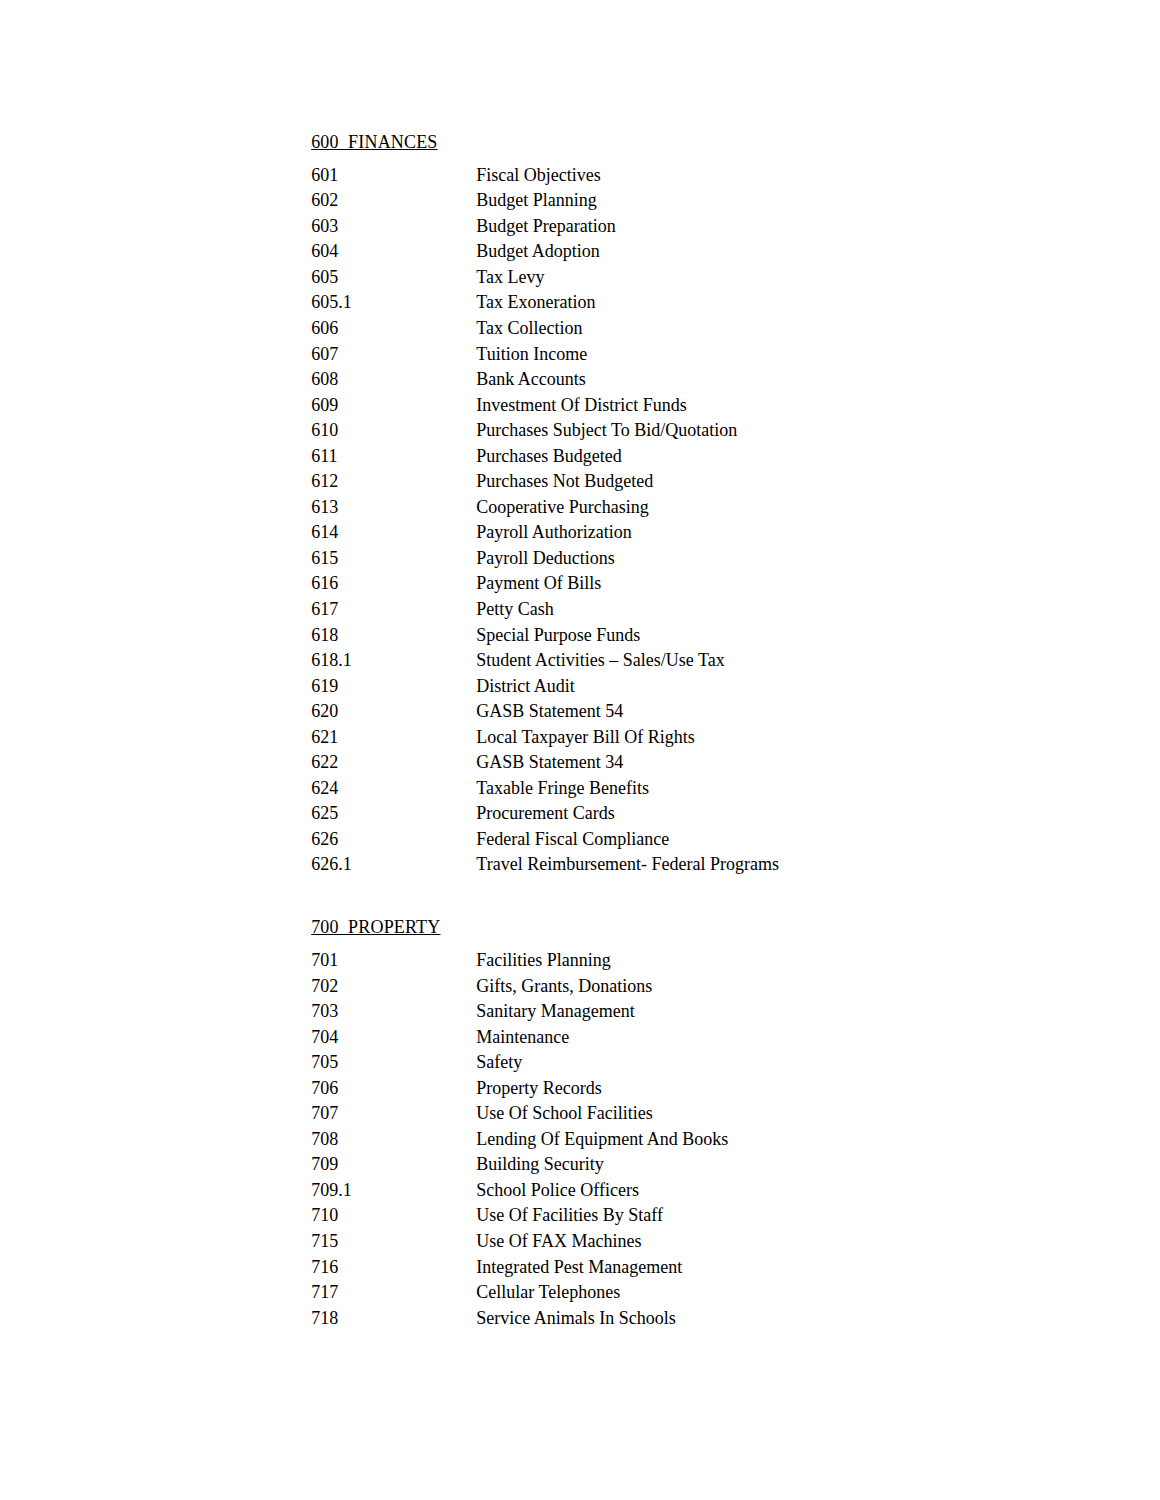600 FINANCES
| 601 | Fiscal Objectives |
| 602 | Budget Planning |
| 603 | Budget Preparation |
| 604 | Budget Adoption |
| 605 | Tax Levy |
| 605.1 | Tax Exoneration |
| 606 | Tax Collection |
| 607 | Tuition Income |
| 608 | Bank Accounts |
| 609 | Investment Of District Funds |
| 610 | Purchases Subject To Bid/Quotation |
| 611 | Purchases Budgeted |
| 612 | Purchases Not Budgeted |
| 613 | Cooperative Purchasing |
| 614 | Payroll Authorization |
| 615 | Payroll Deductions |
| 616 | Payment Of Bills |
| 617 | Petty Cash |
| 618 | Special Purpose Funds |
| 618.1 | Student Activities – Sales/Use Tax |
| 619 | District Audit |
| 620 | GASB Statement 54 |
| 621 | Local Taxpayer Bill Of Rights |
| 622 | GASB Statement 34 |
| 624 | Taxable Fringe Benefits |
| 625 | Procurement Cards |
| 626 | Federal Fiscal Compliance |
| 626.1 | Travel Reimbursement- Federal Programs |
700 PROPERTY
| 701 | Facilities Planning |
| 702 | Gifts, Grants, Donations |
| 703 | Sanitary Management |
| 704 | Maintenance |
| 705 | Safety |
| 706 | Property Records |
| 707 | Use Of School Facilities |
| 708 | Lending Of Equipment And Books |
| 709 | Building Security |
| 709.1 | School Police Officers |
| 710 | Use Of Facilities By Staff |
| 715 | Use Of FAX Machines |
| 716 | Integrated Pest Management |
| 717 | Cellular Telephones |
| 718 | Service Animals In Schools |